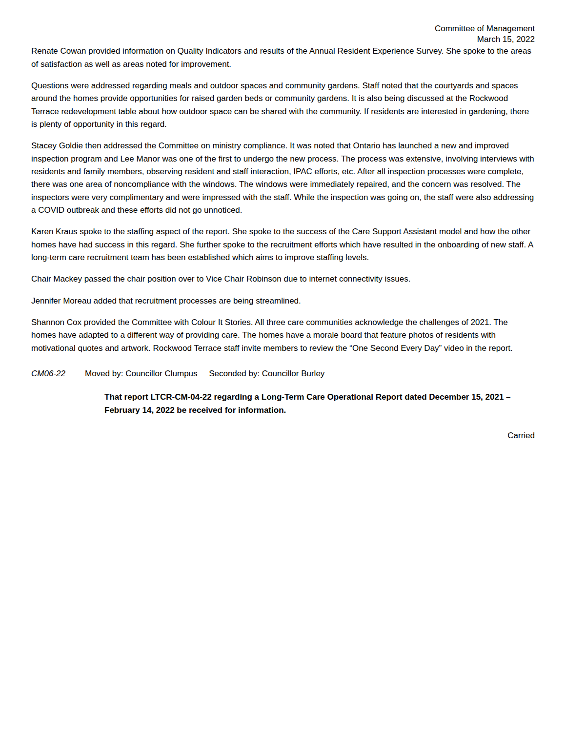Committee of Management
March 15, 2022
Renate Cowan provided information on Quality Indicators and results of the Annual Resident Experience Survey. She spoke to the areas of satisfaction as well as areas noted for improvement.
Questions were addressed regarding meals and outdoor spaces and community gardens. Staff noted that the courtyards and spaces around the homes provide opportunities for raised garden beds or community gardens. It is also being discussed at the Rockwood Terrace redevelopment table about how outdoor space can be shared with the community. If residents are interested in gardening, there is plenty of opportunity in this regard.
Stacey Goldie then addressed the Committee on ministry compliance. It was noted that Ontario has launched a new and improved inspection program and Lee Manor was one of the first to undergo the new process. The process was extensive, involving interviews with residents and family members, observing resident and staff interaction, IPAC efforts, etc. After all inspection processes were complete, there was one area of noncompliance with the windows. The windows were immediately repaired, and the concern was resolved. The inspectors were very complimentary and were impressed with the staff. While the inspection was going on, the staff were also addressing a COVID outbreak and these efforts did not go unnoticed.
Karen Kraus spoke to the staffing aspect of the report. She spoke to the success of the Care Support Assistant model and how the other homes have had success in this regard. She further spoke to the recruitment efforts which have resulted in the onboarding of new staff. A long-term care recruitment team has been established which aims to improve staffing levels.
Chair Mackey passed the chair position over to Vice Chair Robinson due to internet connectivity issues.
Jennifer Moreau added that recruitment processes are being streamlined.
Shannon Cox provided the Committee with Colour It Stories. All three care communities acknowledge the challenges of 2021. The homes have adapted to a different way of providing care. The homes have a morale board that feature photos of residents with motivational quotes and artwork. Rockwood Terrace staff invite members to review the “One Second Every Day” video in the report.
CM06-22
Moved by: Councillor Clumpus Seconded by: Councillor Burley
That report LTCR-CM-04-22 regarding a Long-Term Care Operational Report dated December 15, 2021 – February 14, 2022 be received for information.
Carried